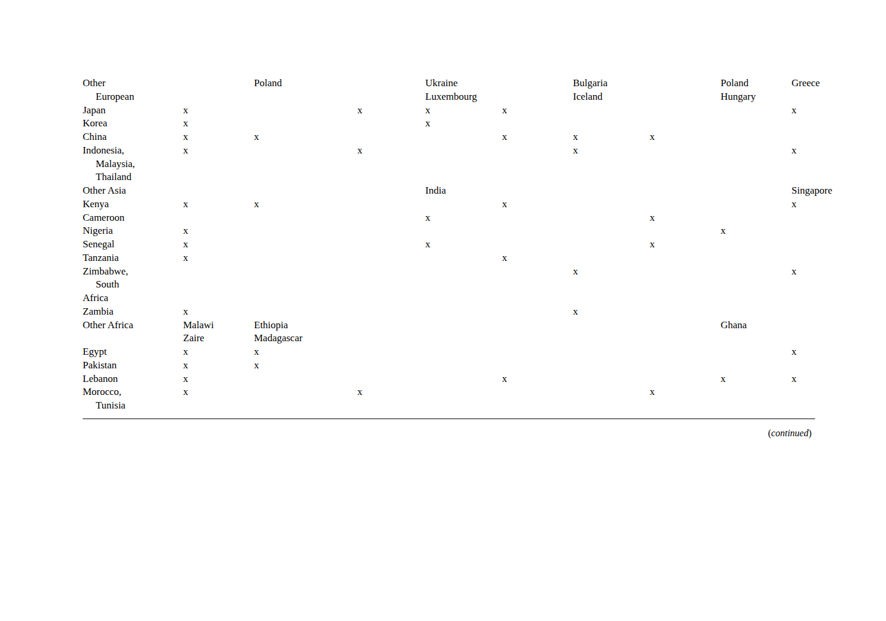| Other | | Poland | | Ukraine | | Bulgaria | | Poland | Greece |
| European | | | | Luxembourg | | Iceland | | Hungary | |
| Japan | x | | x | x | x | | | | x |
| Korea | x | | | x | | | | | |
| China | x | x | | | x | x | x | | |
| Indonesia, | x | | x | | | x | | | x |
| Malaysia, | | | | | | | | | |
| Thailand | | | | | | | | | |
| Other Asia | | | | India | | | | | Singapore |
| Kenya | x | x | | | x | | | | x |
| Cameroon | | | | x | | | x | | |
| Nigeria | x | | | | | | | x | |
| Senegal | x | | | x | | | x | | |
| Tanzania | x | | | | x | | | | |
| Zimbabwe, | | | | | | x | | | x |
| South | | | | | | | | | |
| Africa | | | | | | | | | |
| Zambia | x | | | | | x | | | |
| Other Africa | Malawi | Ethiopia | | | | | | Ghana | |
| | Zaire | Madagascar | | | | | | | |
| Egypt | x | x | | | | | | | x |
| Pakistan | x | x | | | | | | | |
| Lebanon | x | | | | x | | | x | x |
| Morocco, | x | | x | | | | x | | |
| Tunisia | | | | | | | | | |
(continued)